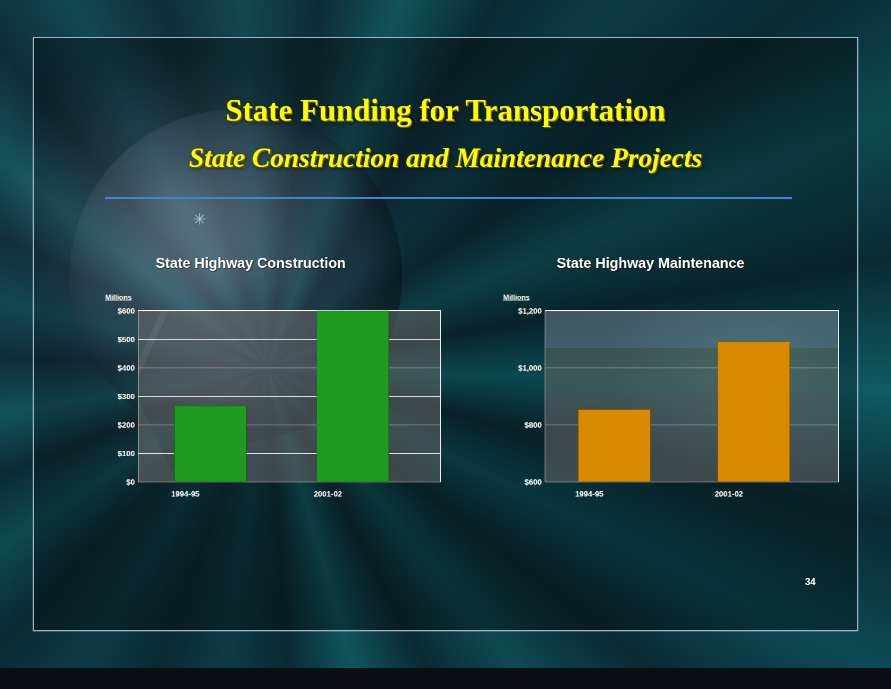✳
State Funding for Transportation
State Construction and Maintenance Projects
State Highway Construction
State Highway Maintenance
Millions
$600
$500
$400
$300
$200
$100
$0
1994-95
2001-02
Millions
$1,200
$1,000
$800
$600
1994-95
2001-02
34